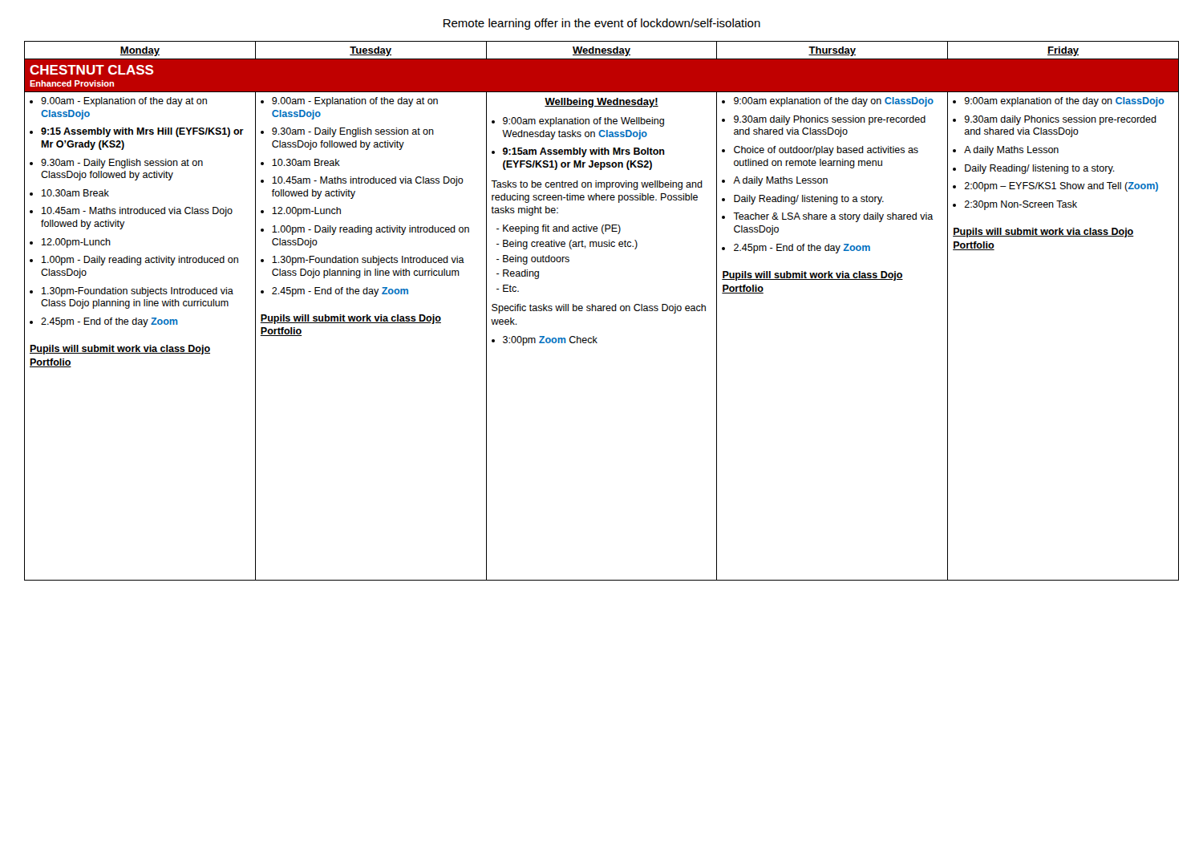Remote learning offer in the event of lockdown/self-isolation
| CHESTNUT CLASS Enhanced Provision |
| Monday | Tuesday | Wednesday | Thursday | Friday |
| 9.00am - Explanation of the day at on ClassDojo 9:15 Assembly with Mrs Hill (EYFS/KS1) or Mr O’Grady (KS2) 9.30am - Daily English session at on ClassDojo followed by activity 10.30am Break 10.45am - Maths introduced via Class Dojo followed by activity 12.00pm-Lunch 1.00pm - Daily reading activity introduced on ClassDojo 1.30pm-Foundation subjects Introduced via Class Dojo planning in line with curriculum 2.45pm - End of the day Zoom Pupils will submit work via class Dojo Portfolio | 9.00am - Explanation of the day at on ClassDojo 9.30am - Daily English session at on ClassDojo followed by activity 10.30am Break 10.45am - Maths introduced via Class Dojo followed by activity 12.00pm-Lunch 1.00pm - Daily reading activity introduced on ClassDojo 1.30pm-Foundation subjects Introduced via Class Dojo planning in line with curriculum 2.45pm - End of the day Zoom Pupils will submit work via class Dojo Portfolio | Wellbeing Wednesday! 9:00am explanation of the Wellbeing Wednesday tasks on ClassDojo 9:15am Assembly with Mrs Bolton (EYFS/KS1) or Mr Jepson (KS2) Tasks to be centred on improving wellbeing and reducing screen-time where possible. Possible tasks might be: Keeping fit and active (PE) Being creative (art, music etc.) Being outdoors Reading Etc. Specific tasks will be shared on Class Dojo each week. 3:00pm Zoom Check | 9:00am explanation of the day on ClassDojo 9.30am daily Phonics session pre-recorded and shared via ClassDojo Choice of outdoor/play based activities as outlined on remote learning menu A daily Maths Lesson Daily Reading/ listening to a story. Teacher & LSA share a story daily shared via ClassDojo 2.45pm - End of the day Zoom Pupils will submit work via class Dojo Portfolio | 9:00am explanation of the day on ClassDojo 9.30am daily Phonics session pre-recorded and shared via ClassDojo A daily Maths Lesson Daily Reading/ listening to a story. 2:00pm – EYFS/KS1 Show and Tell ( Zoom) 2:30pm Non-Screen Task Pupils will submit work via class Dojo Portfolio |